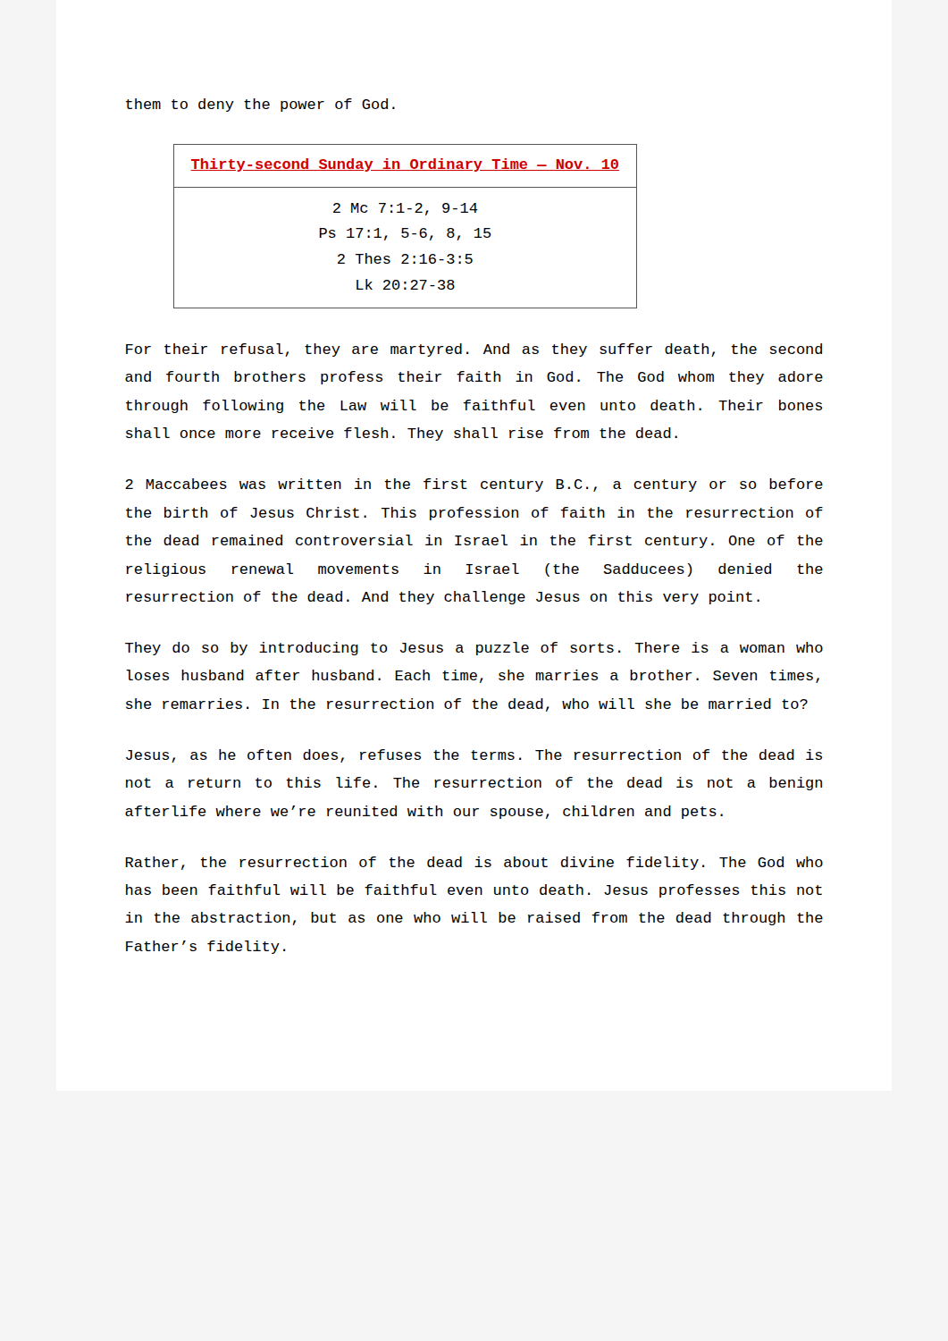them to deny the power of God.
| Thirty-second Sunday in Ordinary Time — Nov. 10 |
| --- |
| 2 Mc 7:1-2, 9-14 Ps 17:1, 5-6, 8, 15 2 Thes 2:16-3:5 Lk 20:27-38 |
For their refusal, they are martyred. And as they suffer death, the second and fourth brothers profess their faith in God. The God whom they adore through following the Law will be faithful even unto death. Their bones shall once more receive flesh. They shall rise from the dead.
2 Maccabees was written in the first century B.C., a century or so before the birth of Jesus Christ. This profession of faith in the resurrection of the dead remained controversial in Israel in the first century. One of the religious renewal movements in Israel (the Sadducees) denied the resurrection of the dead. And they challenge Jesus on this very point.
They do so by introducing to Jesus a puzzle of sorts. There is a woman who loses husband after husband. Each time, she marries a brother. Seven times, she remarries. In the resurrection of the dead, who will she be married to?
Jesus, as he often does, refuses the terms. The resurrection of the dead is not a return to this life. The resurrection of the dead is not a benign afterlife where we’re reunited with our spouse, children and pets.
Rather, the resurrection of the dead is about divine fidelity. The God who has been faithful will be faithful even unto death. Jesus professes this not in the abstraction, but as one who will be raised from the dead through the Father’s fidelity.